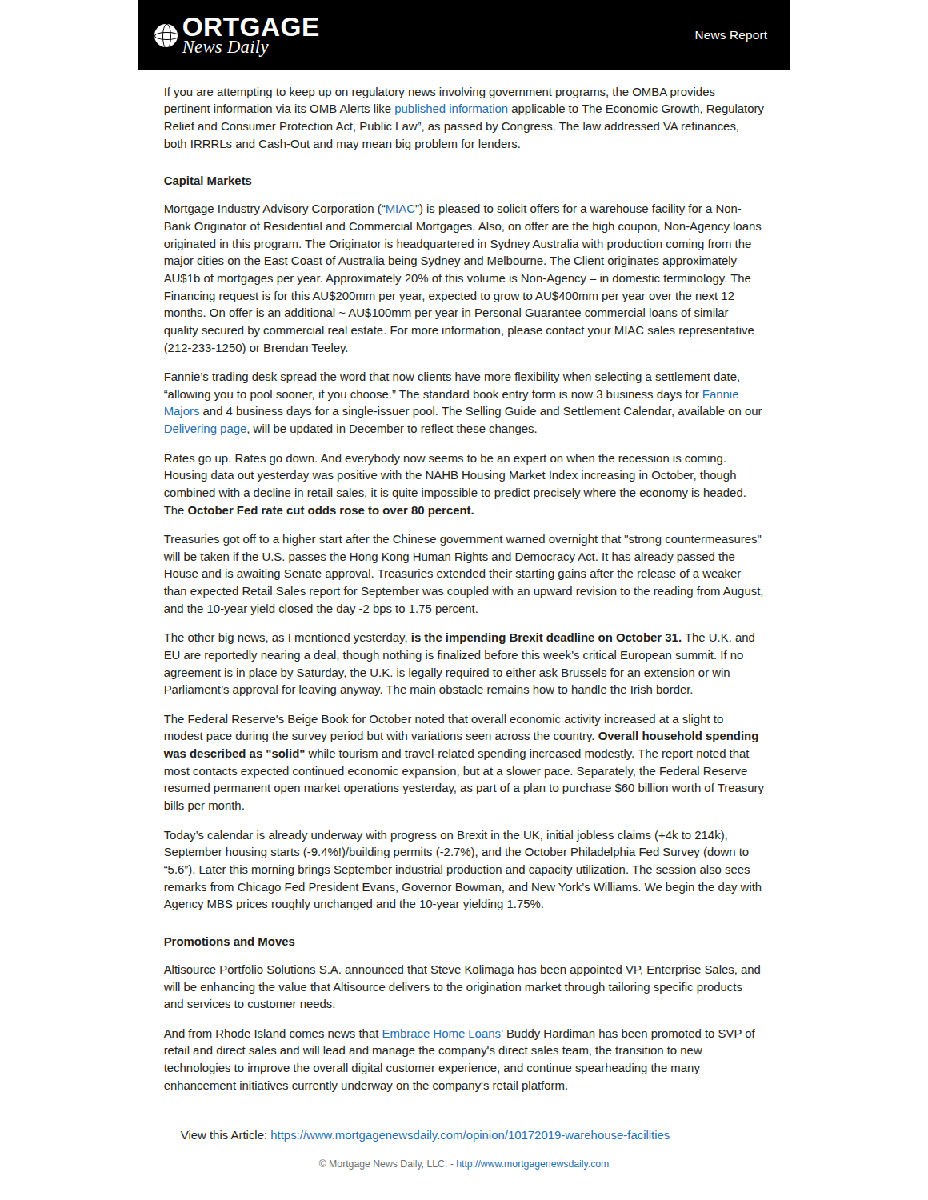ORTGAGE News Daily
News Report
If you are attempting to keep up on regulatory news involving government programs, the OMBA provides pertinent information via its OMB Alerts like published information applicable to The Economic Growth, Regulatory Relief and Consumer Protection Act, Public Law”, as passed by Congress. The law addressed VA refinances, both IRRRLs and Cash-Out and may mean big problem for lenders.
Capital Markets
Mortgage Industry Advisory Corporation (“MIAC”) is pleased to solicit offers for a warehouse facility for a Non-Bank Originator of Residential and Commercial Mortgages. Also, on offer are the high coupon, Non-Agency loans originated in this program. The Originator is headquartered in Sydney Australia with production coming from the major cities on the East Coast of Australia being Sydney and Melbourne. The Client originates approximately AU$1b of mortgages per year. Approximately 20% of this volume is Non-Agency – in domestic terminology. The Financing request is for this AU$200mm per year, expected to grow to AU$400mm per year over the next 12 months. On offer is an additional ~ AU$100mm per year in Personal Guarantee commercial loans of similar quality secured by commercial real estate. For more information, please contact your MIAC sales representative (212-233-1250) or Brendan Teeley.
Fannie’s trading desk spread the word that now clients have more flexibility when selecting a settlement date, “allowing you to pool sooner, if you choose.” The standard book entry form is now 3 business days for Fannie Majors and 4 business days for a single-issuer pool. The Selling Guide and Settlement Calendar, available on our Delivering page, will be updated in December to reflect these changes.
Rates go up. Rates go down. And everybody now seems to be an expert on when the recession is coming. Housing data out yesterday was positive with the NAHB Housing Market Index increasing in October, though combined with a decline in retail sales, it is quite impossible to predict precisely where the economy is headed. The October Fed rate cut odds rose to over 80 percent.
Treasuries got off to a higher start after the Chinese government warned overnight that "strong countermeasures" will be taken if the U.S. passes the Hong Kong Human Rights and Democracy Act. It has already passed the House and is awaiting Senate approval. Treasuries extended their starting gains after the release of a weaker than expected Retail Sales report for September was coupled with an upward revision to the reading from August, and the 10-year yield closed the day -2 bps to 1.75 percent.
The other big news, as I mentioned yesterday, is the impending Brexit deadline on October 31. The U.K. and EU are reportedly nearing a deal, though nothing is finalized before this week’s critical European summit. If no agreement is in place by Saturday, the U.K. is legally required to either ask Brussels for an extension or win Parliament’s approval for leaving anyway. The main obstacle remains how to handle the Irish border.
The Federal Reserve's Beige Book for October noted that overall economic activity increased at a slight to modest pace during the survey period but with variations seen across the country. Overall household spending was described as "solid" while tourism and travel-related spending increased modestly. The report noted that most contacts expected continued economic expansion, but at a slower pace. Separately, the Federal Reserve resumed permanent open market operations yesterday, as part of a plan to purchase $60 billion worth of Treasury bills per month.
Today’s calendar is already underway with progress on Brexit in the UK, initial jobless claims (+4k to 214k), September housing starts (-9.4%!)/building permits (-2.7%), and the October Philadelphia Fed Survey (down to “5.6”). Later this morning brings September industrial production and capacity utilization. The session also sees remarks from Chicago Fed President Evans, Governor Bowman, and New York’s Williams. We begin the day with Agency MBS prices roughly unchanged and the 10-year yielding 1.75%.
Promotions and Moves
Altisource Portfolio Solutions S.A. announced that Steve Kolimaga has been appointed VP, Enterprise Sales, and will be enhancing the value that Altisource delivers to the origination market through tailoring specific products and services to customer needs.
And from Rhode Island comes news that Embrace Home Loans’ Buddy Hardiman has been promoted to SVP of retail and direct sales and will lead and manage the company's direct sales team, the transition to new technologies to improve the overall digital customer experience, and continue spearheading the many enhancement initiatives currently underway on the company's retail platform.
View this Article: https://www.mortgagenewsdaily.com/opinion/10172019-warehouse-facilities
© Mortgage News Daily, LLC. - http://www.mortgagenewsdaily.com